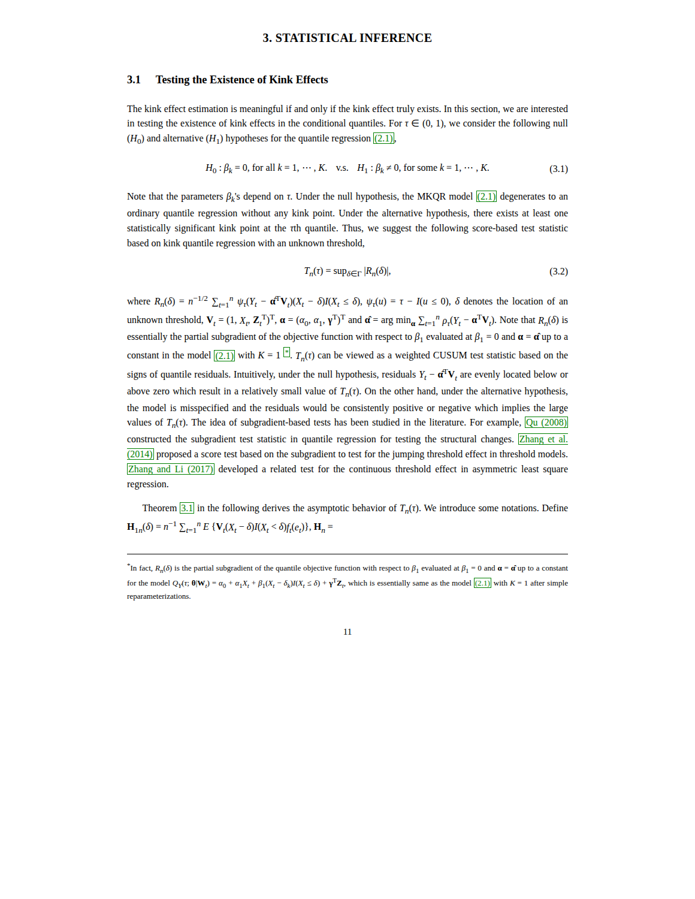3. STATISTICAL INFERENCE
3.1 Testing the Existence of Kink Effects
The kink effect estimation is meaningful if and only if the kink effect truly exists. In this section, we are interested in testing the existence of kink effects in the conditional quantiles. For τ ∈ (0, 1), we consider the following null (H0) and alternative (H1) hypotheses for the quantile regression (2.1),
H0 : βk = 0, for all k = 1, ⋯ , K. v.s. H1 : βk ≠ 0, for some k = 1, ⋯ , K. (3.1)
Note that the parameters βk's depend on τ. Under the null hypothesis, the MKQR model (2.1) degenerates to an ordinary quantile regression without any kink point. Under the alternative hypothesis, there exists at least one statistically significant kink point at the τth quantile. Thus, we suggest the following score-based test statistic based on kink quantile regression with an unknown threshold,
Tn(τ) = supδ∈Γ |Rn(δ)|, (3.2)
where Rn(δ) = n−1/2 ∑t=1n ψτ(Yt − α̂TVt)(Xt − δ)I(Xt ≤ δ), ψτ(u) = τ − I(u ≤ 0), δ denotes the location of an unknown threshold, Vt = (1, Xt, ZtT)T, α = (α0, α1, γT)T and α̂ = arg minα ∑t=1n ρτ(Yt − αTVt). Note that Rn(δ) is essentially the partial subgradient of the objective function with respect to β1 evaluated at β1 = 0 and α = α̂ up to a constant in the model (2.1) with K = 1 *. Tn(τ) can be viewed as a weighted CUSUM test statistic based on the signs of quantile residuals. Intuitively, under the null hypothesis, residuals Yt − α̂TVt are evenly located below or above zero which result in a relatively small value of Tn(τ). On the other hand, under the alternative hypothesis, the model is misspecified and the residuals would be consistently positive or negative which implies the large values of Tn(τ). The idea of subgradient-based tests has been studied in the literature. For example, Qu (2008) constructed the subgradient test statistic in quantile regression for testing the structural changes. Zhang et al. (2014) proposed a score test based on the subgradient to test for the jumping threshold effect in threshold models. Zhang and Li (2017) developed a related test for the continuous threshold effect in asymmetric least square regression.
Theorem 3.1 in the following derives the asymptotic behavior of Tn(τ). We introduce some notations. Define H1n(δ) = n−1 ∑t=1n E {Vt(Xt − δ)I(Xt < δ)ft(et)}, Hn =
*In fact, Rn(δ) is the partial subgradient of the quantile objective function with respect to β1 evaluated at β1 = 0 and α = α̂ up to a constant for the model QY(τ; θ|Wt) = α0 + α1Xt + β1(Xt − δk)I(Xt ≤ δ) + γTZt, which is essentially same as the model (2.1) with K = 1 after simple reparameterizations.
11